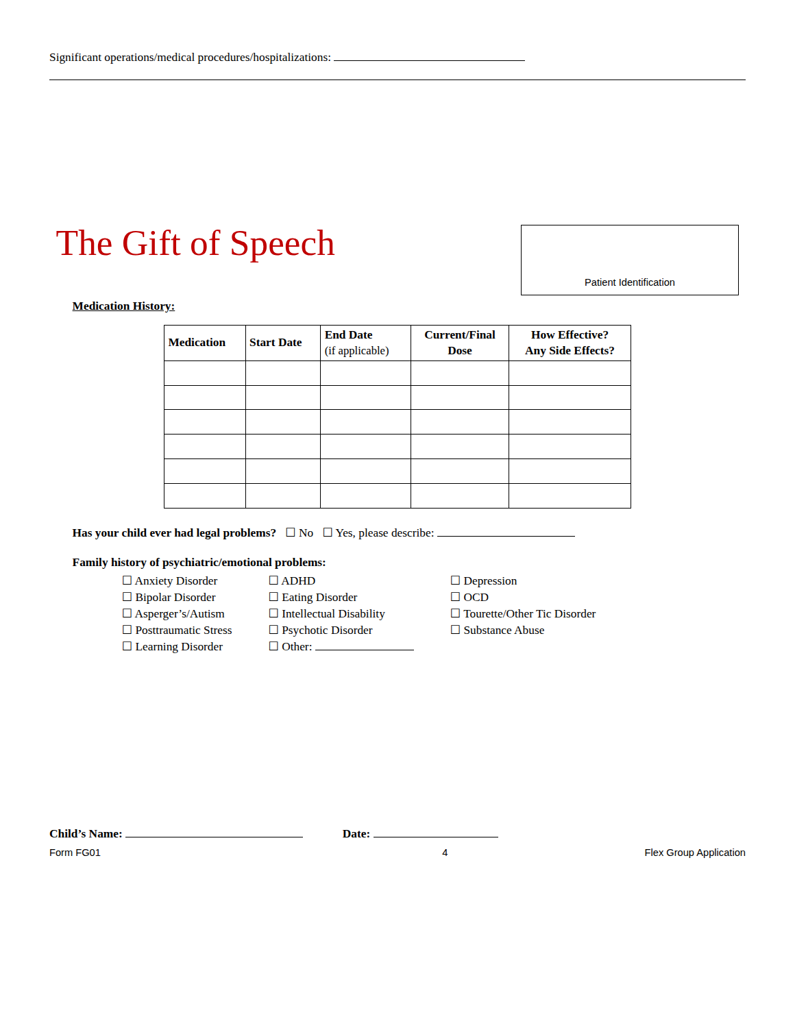Significant operations/medical procedures/hospitalizations:
The Gift of Speech
Patient Identification
Medication History:
| Medication | Start Date | End Date (if applicable) | Current/Final Dose | How Effective? Any Side Effects? |
| --- | --- | --- | --- | --- |
Has your child ever had legal problems? ☐ No ☐ Yes, please describe:
Family history of psychiatric/emotional problems:
| ☐ Anxiety Disorder | ☐ ADHD | ☐ Depression |
| ☐ Bipolar Disorder | ☐ Eating Disorder | ☐ OCD |
| ☐ Asperger’s/Autism | ☐ Intellectual Disability | ☐ Tourette/Other Tic Disorder |
| ☐ Posttraumatic Stress | ☐ Psychotic Disorder | ☐ Substance Abuse |
| ☐ Learning Disorder | ☐ Other: | |
Child’s Name:
Date:
Form FG01
4
Flex Group Application